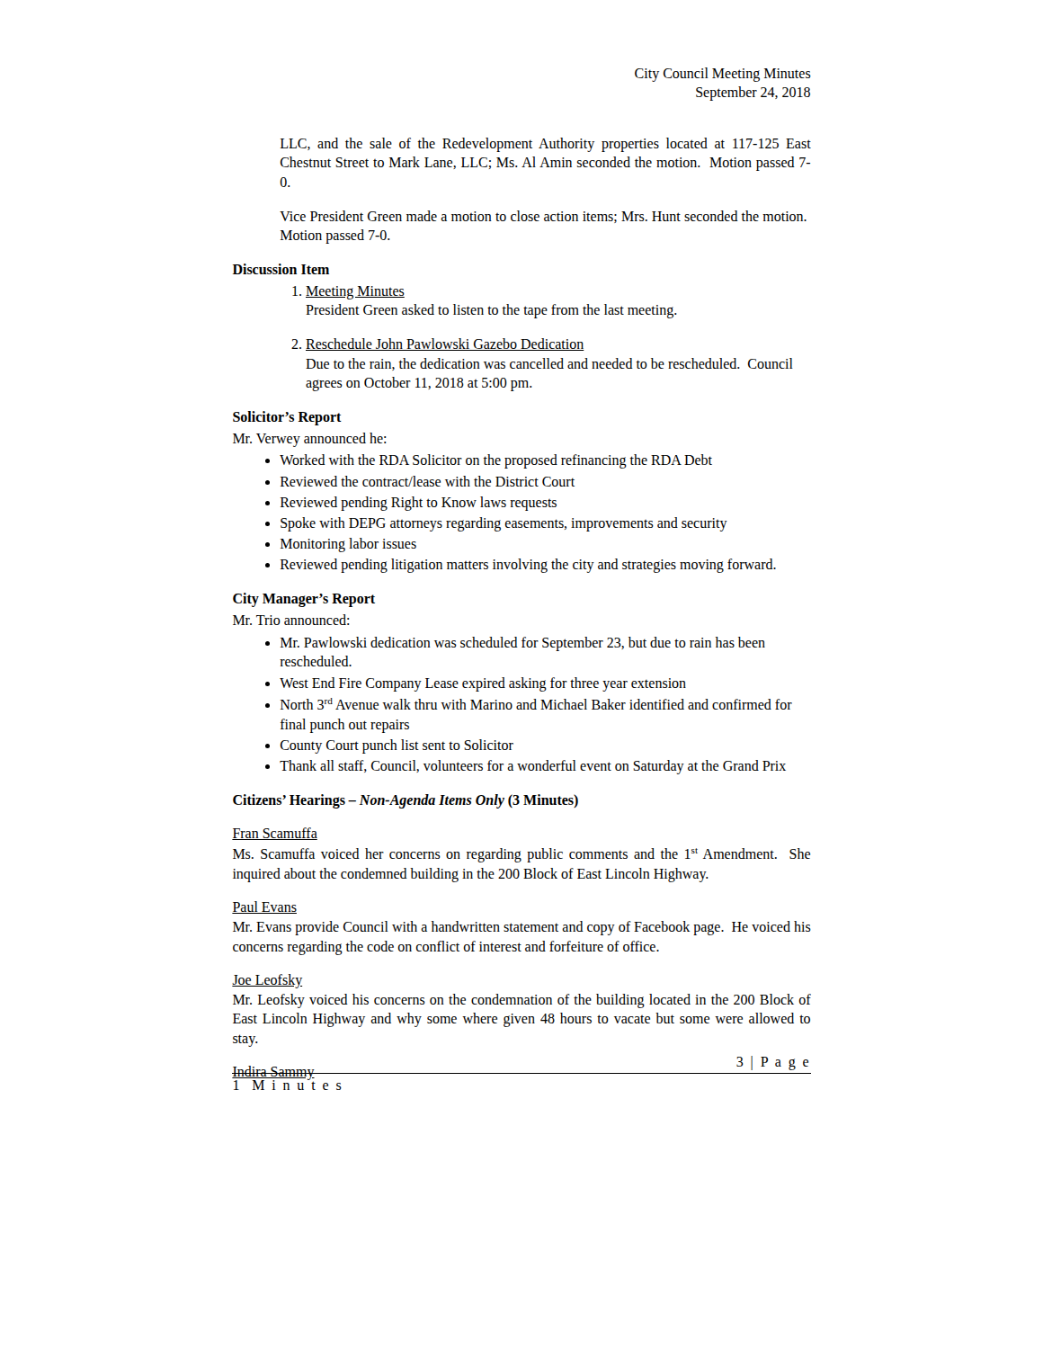City Council Meeting Minutes
September 24, 2018
LLC, and the sale of the Redevelopment Authority properties located at 117-125 East Chestnut Street to Mark Lane, LLC; Ms. Al Amin seconded the motion. Motion passed 7-0.
Vice President Green made a motion to close action items; Mrs. Hunt seconded the motion. Motion passed 7-0.
Discussion Item
Meeting Minutes
President Green asked to listen to the tape from the last meeting.
Reschedule John Pawlowski Gazebo Dedication
Due to the rain, the dedication was cancelled and needed to be rescheduled. Council agrees on October 11, 2018 at 5:00 pm.
Solicitor’s Report
Mr. Verwey announced he:
Worked with the RDA Solicitor on the proposed refinancing the RDA Debt
Reviewed the contract/lease with the District Court
Reviewed pending Right to Know laws requests
Spoke with DEPG attorneys regarding easements, improvements and security
Monitoring labor issues
Reviewed pending litigation matters involving the city and strategies moving forward.
City Manager’s Report
Mr. Trio announced:
Mr. Pawlowski dedication was scheduled for September 23, but due to rain has been rescheduled.
West End Fire Company Lease expired asking for three year extension
North 3rd Avenue walk thru with Marino and Michael Baker identified and confirmed for final punch out repairs
County Court punch list sent to Solicitor
Thank all staff, Council, volunteers for a wonderful event on Saturday at the Grand Prix
Citizens’ Hearings – Non-Agenda Items Only (3 Minutes)
Fran Scamuffa
Ms. Scamuffa voiced her concerns on regarding public comments and the 1st Amendment. She inquired about the condemned building in the 200 Block of East Lincoln Highway.
Paul Evans
Mr. Evans provide Council with a handwritten statement and copy of Facebook page. He voiced his concerns regarding the code on conflict of interest and forfeiture of office.
Joe Leofsky
Mr. Leofsky voiced his concerns on the condemnation of the building located in the 200 Block of East Lincoln Highway and why some where given 48 hours to vacate but some were allowed to stay.
Indira Sammy
3 | P a g e
1 M i n u t e s